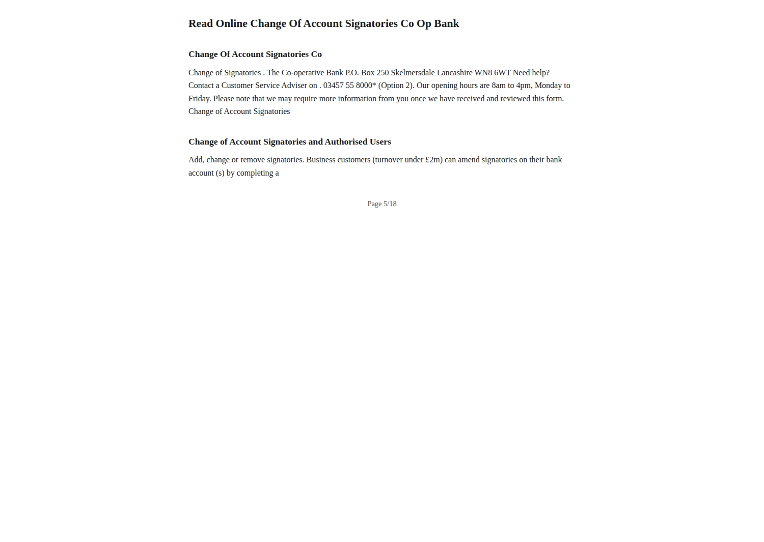Read Online Change Of Account Signatories Co Op Bank
Change Of Account Signatories Co
Change of Signatories . The Co-operative Bank P.O. Box 250 Skelmersdale Lancashire WN8 6WT Need help? Contact a Customer Service Adviser on . 03457 55 8000* (Option 2). Our opening hours are 8am to 4pm, Monday to Friday. Please note that we may require more information from you once we have received and reviewed this form. Change of Account Signatories
Change of Account Signatories and Authorised Users
Add, change or remove signatories. Business customers (turnover under £2m) can amend signatories on their bank account (s) by completing a
Page 5/18